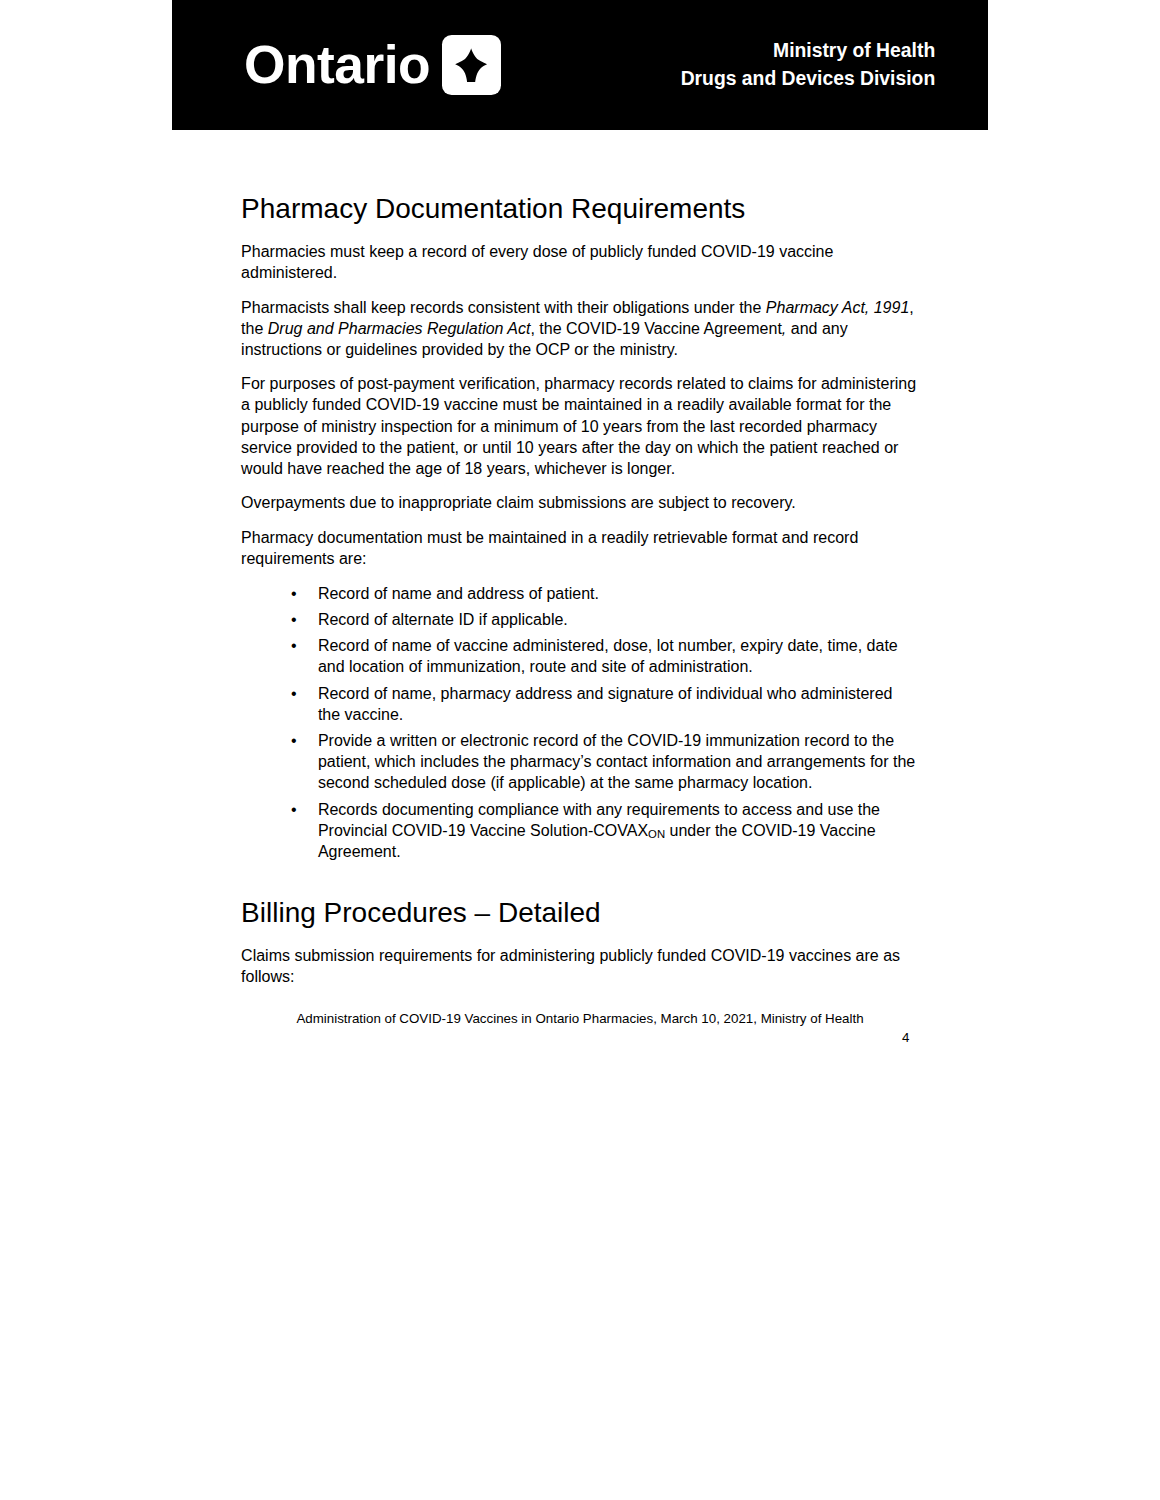Ontario
Ministry of Health
Drugs and Devices Division
Pharmacy Documentation Requirements
Pharmacies must keep a record of every dose of publicly funded COVID-19 vaccine administered.
Pharmacists shall keep records consistent with their obligations under the Pharmacy Act, 1991, the Drug and Pharmacies Regulation Act, the COVID-19 Vaccine Agreement, and any instructions or guidelines provided by the OCP or the ministry.
For purposes of post-payment verification, pharmacy records related to claims for administering a publicly funded COVID-19 vaccine must be maintained in a readily available format for the purpose of ministry inspection for a minimum of 10 years from the last recorded pharmacy service provided to the patient, or until 10 years after the day on which the patient reached or would have reached the age of 18 years, whichever is longer.
Overpayments due to inappropriate claim submissions are subject to recovery.
Pharmacy documentation must be maintained in a readily retrievable format and record requirements are:
Record of name and address of patient.
Record of alternate ID if applicable.
Record of name of vaccine administered, dose, lot number, expiry date, time, date and location of immunization, route and site of administration.
Record of name, pharmacy address and signature of individual who administered the vaccine.
Provide a written or electronic record of the COVID-19 immunization record to the patient, which includes the pharmacy’s contact information and arrangements for the second scheduled dose (if applicable) at the same pharmacy location.
Records documenting compliance with any requirements to access and use the Provincial COVID-19 Vaccine Solution-COVAXON under the COVID-19 Vaccine Agreement.
Billing Procedures – Detailed
Claims submission requirements for administering publicly funded COVID-19 vaccines are as follows:
Administration of COVID-19 Vaccines in Ontario Pharmacies, March 10, 2021, Ministry of Health
4